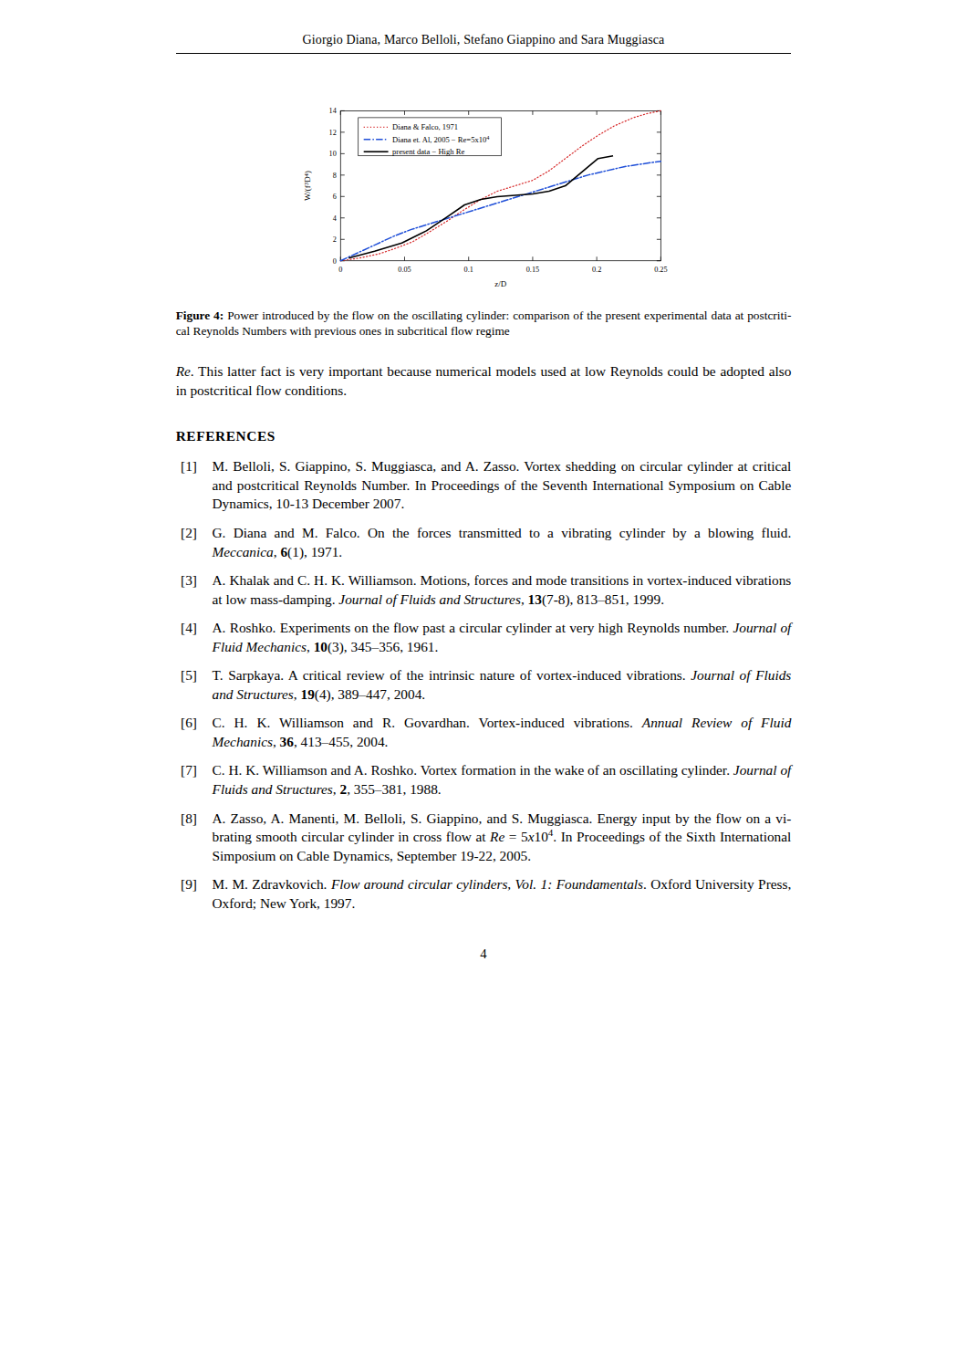Giorgio Diana, Marco Belloli, Stefano Giappino and Sara Muggiasca
0 2 4 6 8 10 12 14 0 0.05 0.1 0.15 0.2 0.25 z/D W/(f3D4) Diana & Falco, 1971 Diana et. Al, 2005 − Re=5x104 present data − High Re
Figure 4: Power introduced by the flow on the oscillating cylinder: comparison of the present experimental data at postcritical Reynolds Numbers with previous ones in subcritical flow regime
Re. This latter fact is very important because numerical models used at low Reynolds could be adopted also in postcritical flow conditions.
REFERENCES
M. Belloli, S. Giappino, S. Muggiasca, and A. Zasso. Vortex shedding on circular cylinder at critical and postcritical Reynolds Number. In Proceedings of the Seventh International Symposium on Cable Dynamics, 10-13 December 2007.
G. Diana and M. Falco. On the forces transmitted to a vibrating cylinder by a blowing fluid. Meccanica, 6(1), 1971.
A. Khalak and C. H. K. Williamson. Motions, forces and mode transitions in vortex-induced vibrations at low mass-damping. Journal of Fluids and Structures, 13(7-8), 813–851, 1999.
A. Roshko. Experiments on the flow past a circular cylinder at very high Reynolds number. Journal of Fluid Mechanics, 10(3), 345–356, 1961.
T. Sarpkaya. A critical review of the intrinsic nature of vortex-induced vibrations. Journal of Fluids and Structures, 19(4), 389–447, 2004.
C. H. K. Williamson and R. Govardhan. Vortex-induced vibrations. Annual Review of Fluid Mechanics, 36, 413–455, 2004.
C. H. K. Williamson and A. Roshko. Vortex formation in the wake of an oscillating cylinder. Journal of Fluids and Structures, 2, 355–381, 1988.
A. Zasso, A. Manenti, M. Belloli, S. Giappino, and S. Muggiasca. Energy input by the flow on a vibrating smooth circular cylinder in cross flow at Re = 5x104. In Proceedings of the Sixth International Simposium on Cable Dynamics, September 19-22, 2005.
M. M. Zdravkovich. Flow around circular cylinders, Vol. 1: Foundamentals. Oxford University Press, Oxford; New York, 1997.
4